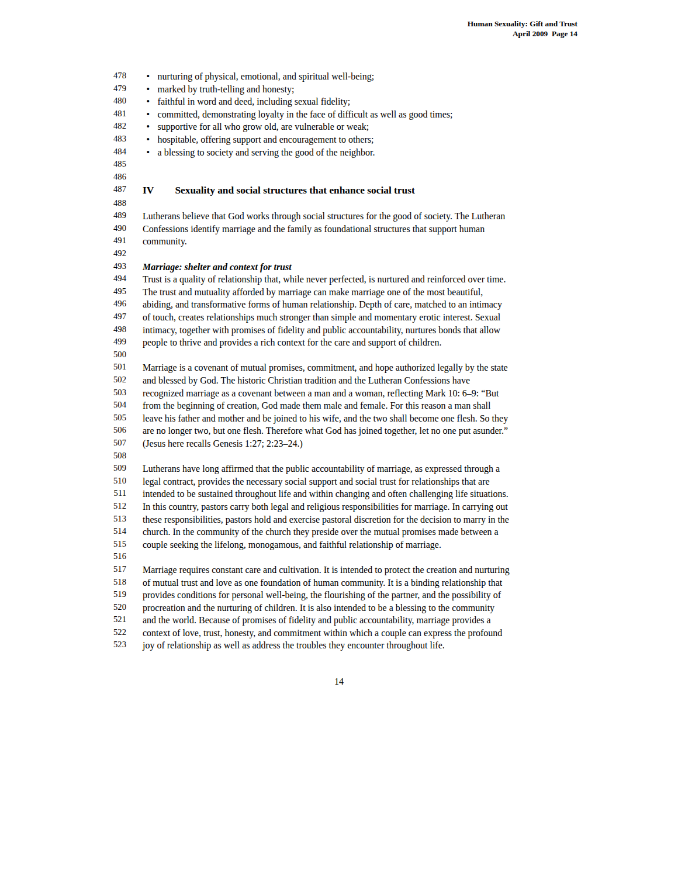Human Sexuality: Gift and Trust
April 2009 Page 14
478 nurturing of physical, emotional, and spiritual well-being;
479 marked by truth-telling and honesty;
480 faithful in word and deed, including sexual fidelity;
481 committed, demonstrating loyalty in the face of difficult as well as good times;
482 supportive for all who grow old, are vulnerable or weak;
483 hospitable, offering support and encouragement to others;
484 a blessing to society and serving the good of the neighbor.
485
486
487
IVSexuality and social structures that enhance social trust
488
489 Lutherans believe that God works through social structures for the good of society. The Lutheran
490 Confessions identify marriage and the family as foundational structures that support human
491community.
492
493
Marriage: shelter and context for trust
494 Trust is a quality of relationship that, while never perfected, is nurtured and reinforced over time.
495 The trust and mutuality afforded by marriage can make marriage one of the most beautiful,
496abiding, and transformative forms of human relationship. Depth of care, matched to an intimacy
497of touch, creates relationships much stronger than simple and momentary erotic interest. Sexual
498intimacy, together with promises of fidelity and public accountability, nurtures bonds that allow
499people to thrive and provides a rich context for the care and support of children.
500
501 Marriage is a covenant of mutual promises, commitment, and hope authorized legally by the state
502and blessed by God. The historic Christian tradition and the Lutheran Confessions have
503recognized marriage as a covenant between a man and a woman, reflecting Mark 10: 6–9: “But
504from the beginning of creation, God made them male and female. For this reason a man shall
505leave his father and mother and be joined to his wife, and the two shall become one flesh. So they
506are no longer two, but one flesh. Therefore what God has joined together, let no one put asunder.”
507(Jesus here recalls Genesis 1:27; 2:23–24.)
508
509 Lutherans have long affirmed that the public accountability of marriage, as expressed through a
510legal contract, provides the necessary social support and social trust for relationships that are
511intended to be sustained throughout life and within changing and often challenging life situations.
512 In this country, pastors carry both legal and religious responsibilities for marriage. In carrying out
513these responsibilities, pastors hold and exercise pastoral discretion for the decision to marry in the
514church. In the community of the church they preside over the mutual promises made between a
515couple seeking the lifelong, monogamous, and faithful relationship of marriage.
516
517 Marriage requires constant care and cultivation. It is intended to protect the creation and nurturing
518of mutual trust and love as one foundation of human community. It is a binding relationship that
519provides conditions for personal well-being, the flourishing of the partner, and the possibility of
520procreation and the nurturing of children. It is also intended to be a blessing to the community
521and the world. Because of promises of fidelity and public accountability, marriage provides a
522context of love, trust, honesty, and commitment within which a couple can express the profound
523joy of relationship as well as address the troubles they encounter throughout life.
14